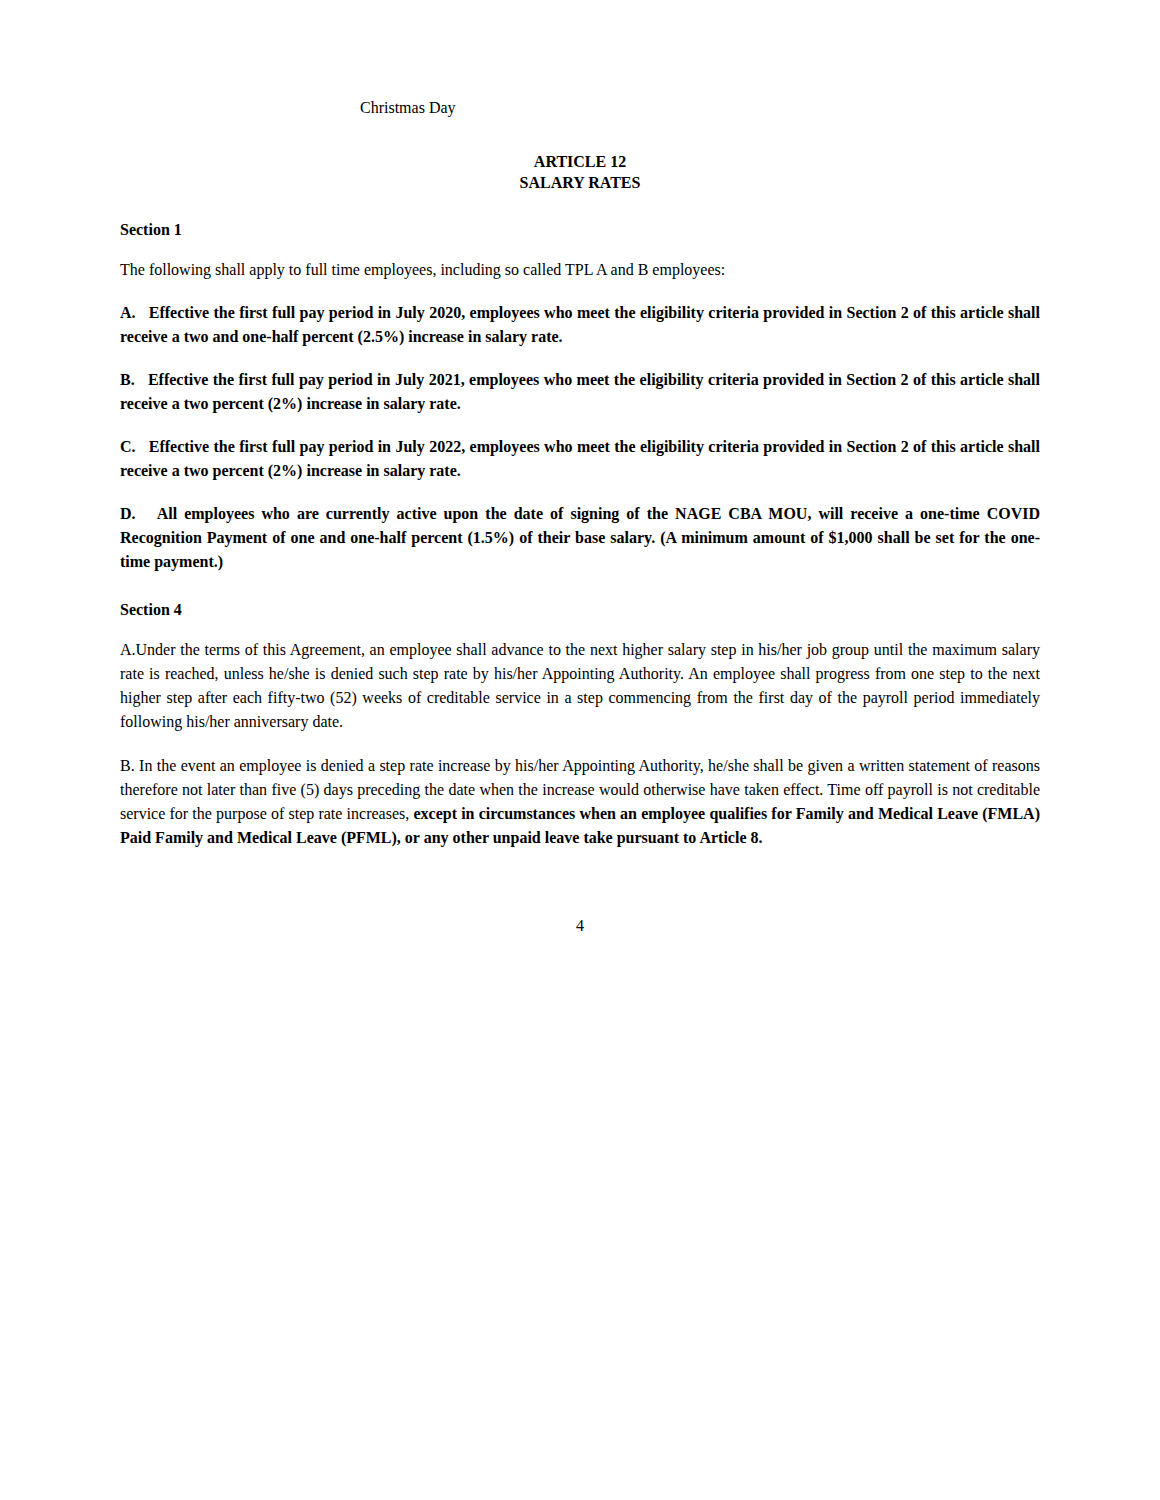Christmas Day
ARTICLE 12
SALARY RATES
Section 1
The following shall apply to full time employees, including so called TPL A and B employees:
A. Effective the first full pay period in July 2020, employees who meet the eligibility criteria provided in Section 2 of this article shall receive a two and one-half percent (2.5%) increase in salary rate.
B. Effective the first full pay period in July 2021, employees who meet the eligibility criteria provided in Section 2 of this article shall receive a two percent (2%) increase in salary rate.
C. Effective the first full pay period in July 2022, employees who meet the eligibility criteria provided in Section 2 of this article shall receive a two percent (2%) increase in salary rate.
D. All employees who are currently active upon the date of signing of the NAGE CBA MOU, will receive a one-time COVID Recognition Payment of one and one-half percent (1.5%) of their base salary. (A minimum amount of $1,000 shall be set for the one-time payment.)
Section 4
A.Under the terms of this Agreement, an employee shall advance to the next higher salary step in his/her job group until the maximum salary rate is reached, unless he/she is denied such step rate by his/her Appointing Authority. An employee shall progress from one step to the next higher step after each fifty-two (52) weeks of creditable service in a step commencing from the first day of the payroll period immediately following his/her anniversary date.
B. In the event an employee is denied a step rate increase by his/her Appointing Authority, he/she shall be given a written statement of reasons therefore not later than five (5) days preceding the date when the increase would otherwise have taken effect. Time off payroll is not creditable service for the purpose of step rate increases, except in circumstances when an employee qualifies for Family and Medical Leave (FMLA) Paid Family and Medical Leave (PFML), or any other unpaid leave take pursuant to Article 8.
4